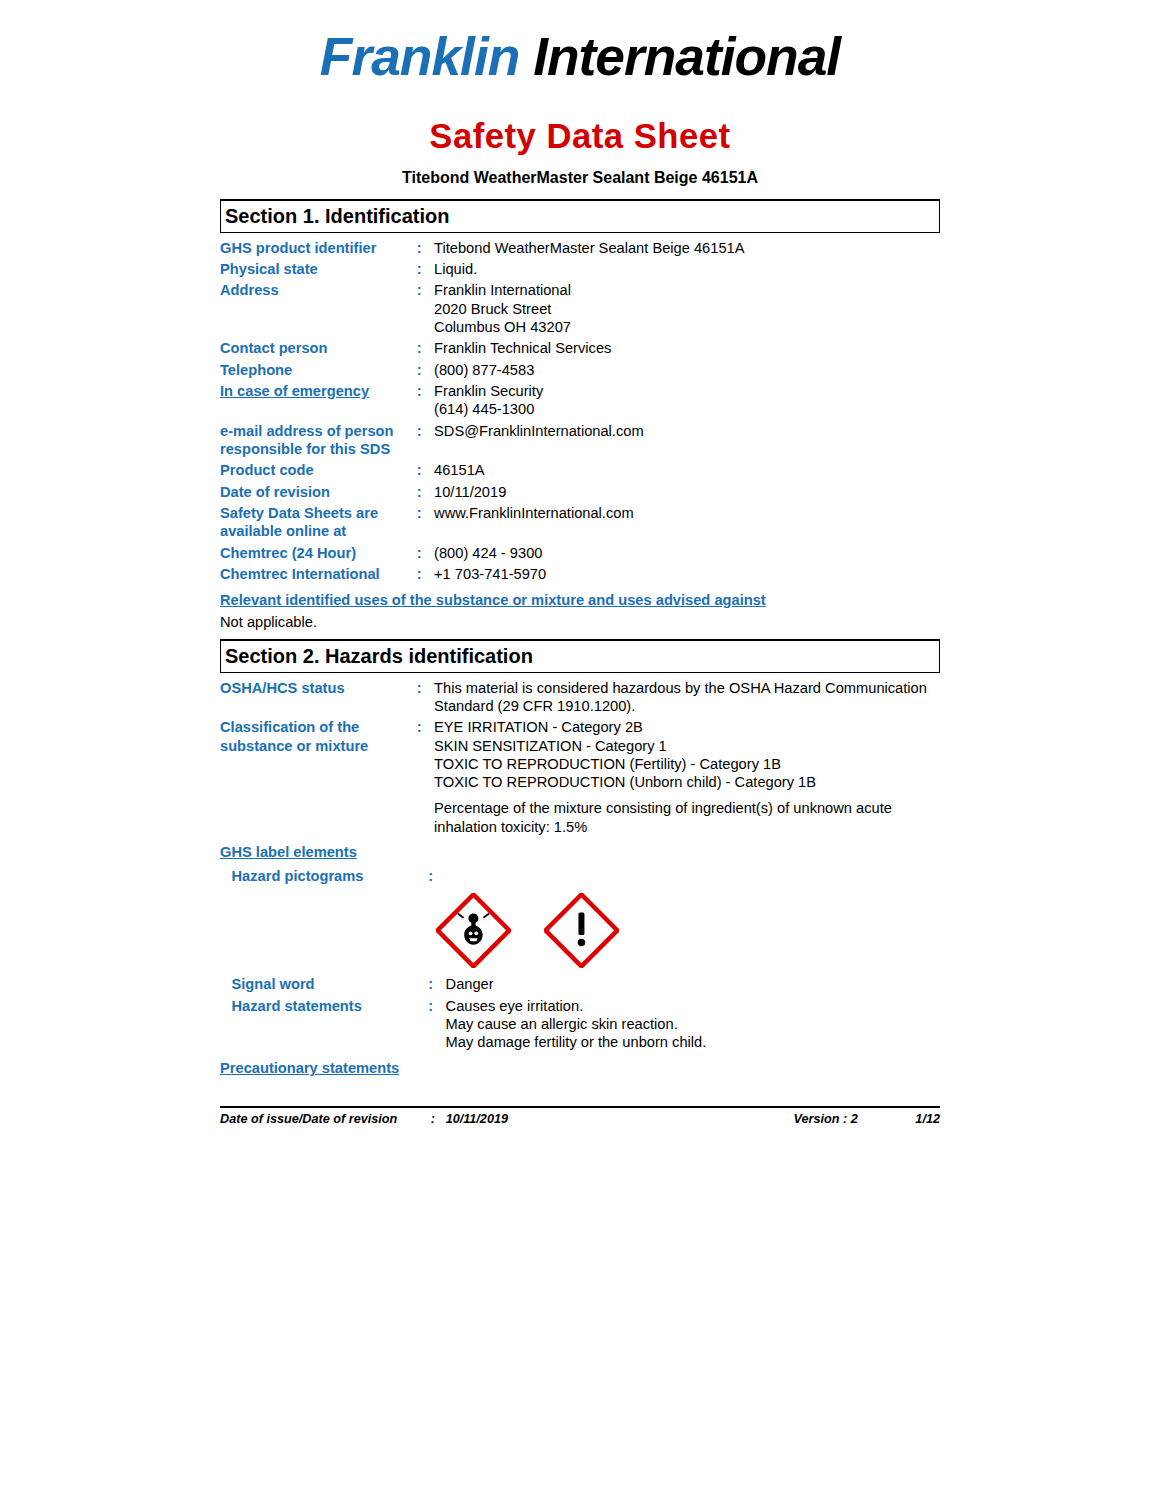Franklin International
Safety Data Sheet
Titebond WeatherMaster Sealant Beige 46151A
Section 1. Identification
| GHS product identifier | : | Titebond WeatherMaster Sealant Beige 46151A |
| Physical state | : | Liquid. |
| Address | : | Franklin International 2020 Bruck Street Columbus OH 43207 |
| Contact person | : | Franklin Technical Services |
| Telephone | : | (800) 877-4583 |
| In case of emergency | : | Franklin Security (614) 445-1300 |
| e-mail address of person responsible for this SDS | : | SDS@FranklinInternational.com |
| Product code | : | 46151A |
| Date of revision | : | 10/11/2019 |
| Safety Data Sheets are available online at | : | www.FranklinInternational.com |
| Chemtrec (24 Hour) | : | (800) 424 - 9300 |
| Chemtrec International | : | +1 703-741-5970 |
Relevant identified uses of the substance or mixture and uses advised against
Not applicable.
Section 2. Hazards identification
| OSHA/HCS status | : | This material is considered hazardous by the OSHA Hazard Communication Standard (29 CFR 1910.1200). |
| Classification of the substance or mixture | : | EYE IRRITATION - Category 2B SKIN SENSITIZATION - Category 1 TOXIC TO REPRODUCTION (Fertility) - Category 1B TOXIC TO REPRODUCTION (Unborn child) - Category 1B |
| | | Percentage of the mixture consisting of ingredient(s) of unknown acute inhalation toxicity: 1.5% |
GHS label elements
| Hazard pictograms | : | |
| Signal word | : | Danger |
| Hazard statements | : | Causes eye irritation. May cause an allergic skin reaction. May damage fertility or the unborn child. |
Precautionary statements
Date of issue/Date of revision
: 10/11/2019
Version : 2 1/12